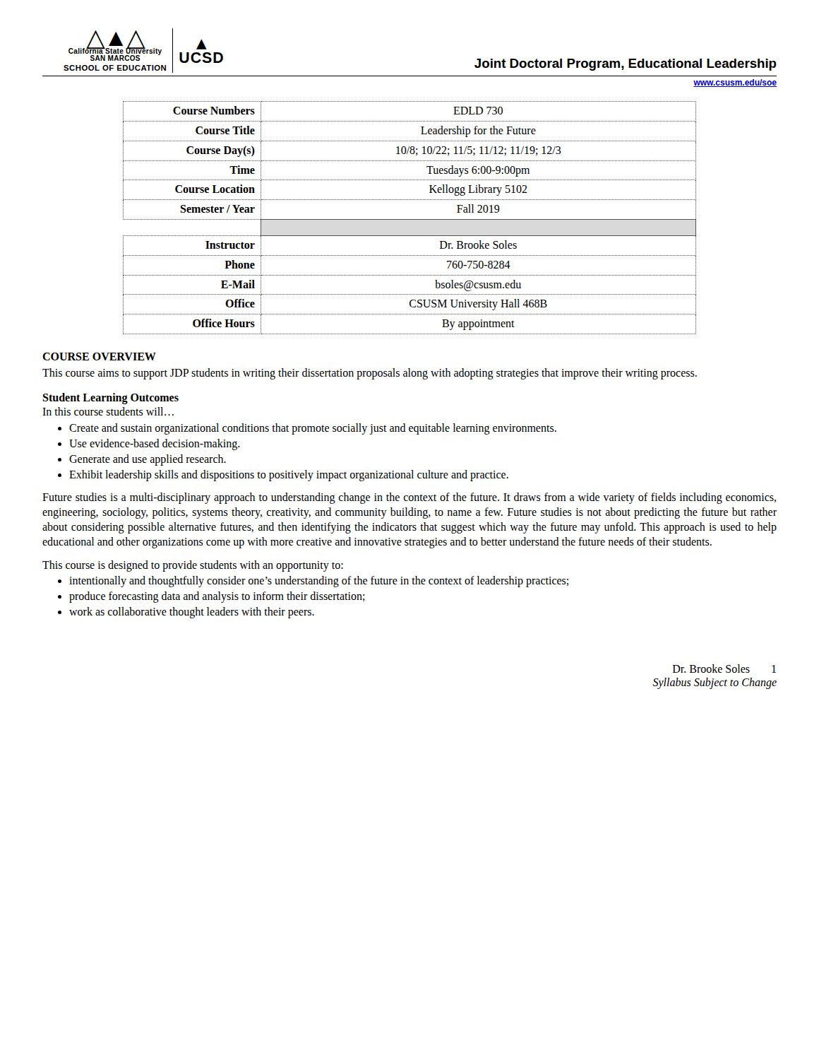△▲△
California State University
SAN MARCOS
SCHOOL OF EDUCATION
▴
UCSD
Joint Doctoral Program, Educational Leadership
www.csusm.edu/soe
| Course Numbers | EDLD 730 |
| Course Title | Leadership for the Future |
| Course Day(s) | 10/8; 10/22; 11/5; 11/12; 11/19; 12/3 |
| Time | Tuesdays 6:00-9:00pm |
| Course Location | Kellogg Library 5102 |
| Semester / Year | Fall 2019 |
| Instructor | Dr. Brooke Soles |
| Phone | 760-750-8284 |
| E-Mail | bsoles@csusm.edu |
| Office | CSUSM University Hall 468B |
| Office Hours | By appointment |
COURSE OVERVIEW
This course aims to support JDP students in writing their dissertation proposals along with adopting strategies that improve their writing process.
Student Learning Outcomes
In this course students will…
Create and sustain organizational conditions that promote socially just and equitable learning environments.
Use evidence-based decision-making.
Generate and use applied research.
Exhibit leadership skills and dispositions to positively impact organizational culture and practice.
Future studies is a multi-disciplinary approach to understanding change in the context of the future. It draws from a wide variety of fields including economics, engineering, sociology, politics, systems theory, creativity, and community building, to name a few. Future studies is not about predicting the future but rather about considering possible alternative futures, and then identifying the indicators that suggest which way the future may unfold. This approach is used to help educational and other organizations come up with more creative and innovative strategies and to better understand the future needs of their students.
This course is designed to provide students with an opportunity to:
intentionally and thoughtfully consider one’s understanding of the future in the context of leadership practices;
produce forecasting data and analysis to inform their dissertation;
work as collaborative thought leaders with their peers.
Dr. Brooke Soles 1
Syllabus Subject to Change